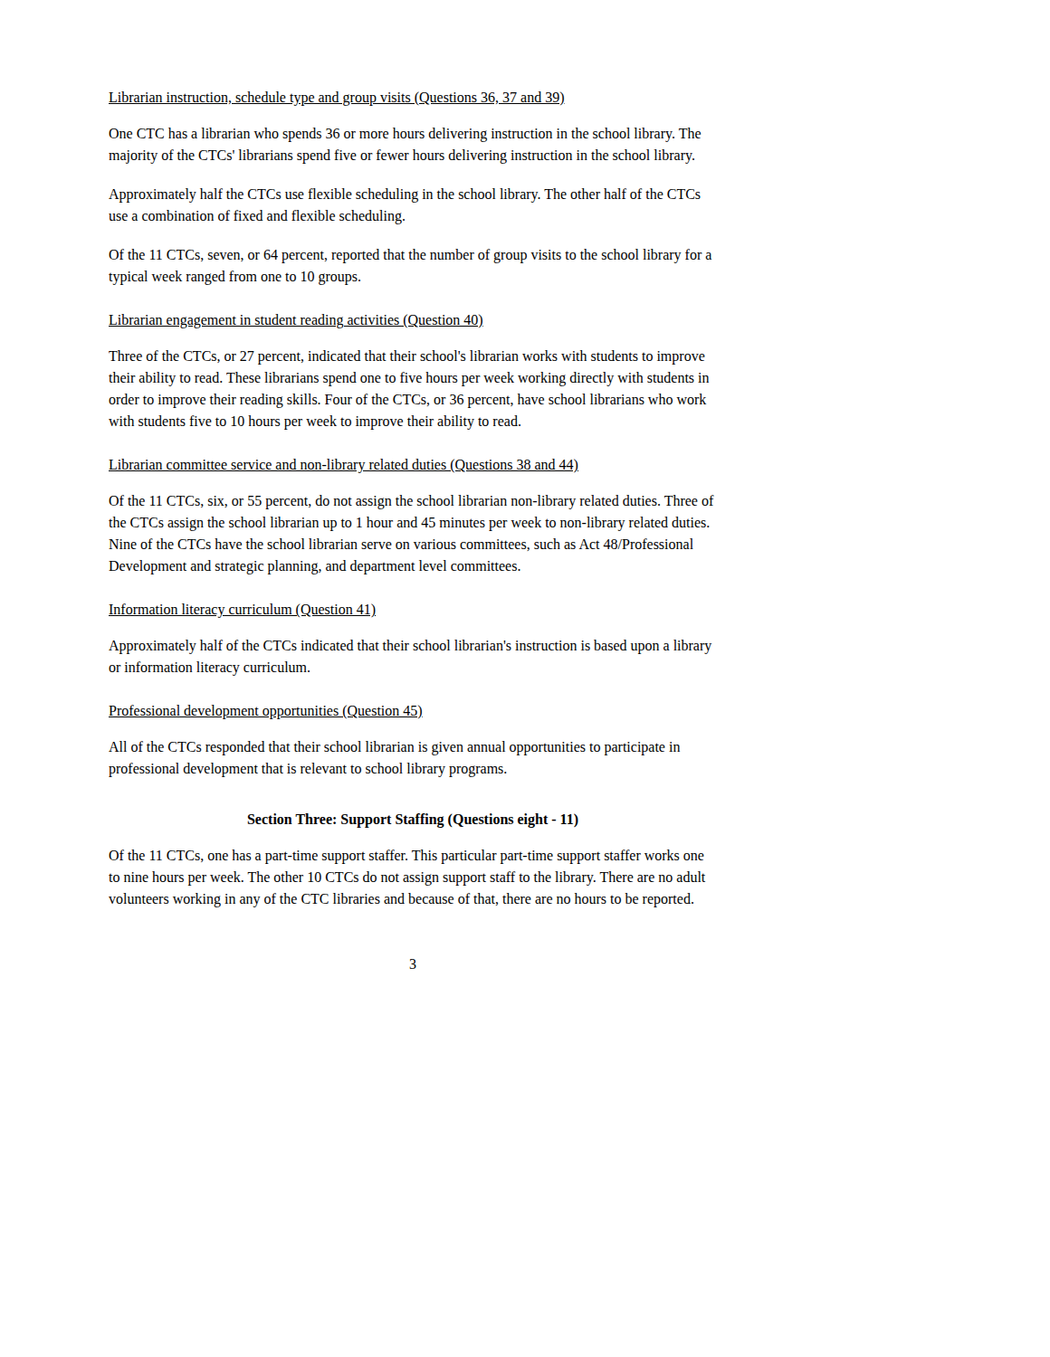Librarian instruction, schedule type and group visits (Questions 36, 37 and 39)
One CTC has a librarian who spends 36 or more hours delivering instruction in the school library. The majority of the CTCs' librarians spend five or fewer hours delivering instruction in the school library.
Approximately half the CTCs use flexible scheduling in the school library. The other half of the CTCs use a combination of fixed and flexible scheduling.
Of the 11 CTCs, seven, or 64 percent, reported that the number of group visits to the school library for a typical week ranged from one to 10 groups.
Librarian engagement in student reading activities (Question 40)
Three of the CTCs, or 27 percent, indicated that their school's librarian works with students to improve their ability to read. These librarians spend one to five hours per week working directly with students in order to improve their reading skills. Four of the CTCs, or 36 percent, have school librarians who work with students five to 10 hours per week to improve their ability to read.
Librarian committee service and non-library related duties (Questions 38 and 44)
Of the 11 CTCs, six, or 55 percent, do not assign the school librarian non-library related duties. Three of the CTCs assign the school librarian up to 1 hour and 45 minutes per week to non-library related duties. Nine of the CTCs have the school librarian serve on various committees, such as Act 48/Professional Development and strategic planning, and department level committees.
Information literacy curriculum (Question 41)
Approximately half of the CTCs indicated that their school librarian's instruction is based upon a library or information literacy curriculum.
Professional development opportunities (Question 45)
All of the CTCs responded that their school librarian is given annual opportunities to participate in professional development that is relevant to school library programs.
Section Three: Support Staffing (Questions eight - 11)
Of the 11 CTCs, one has a part-time support staffer. This particular part-time support staffer works one to nine hours per week. The other 10 CTCs do not assign support staff to the library. There are no adult volunteers working in any of the CTC libraries and because of that, there are no hours to be reported.
3